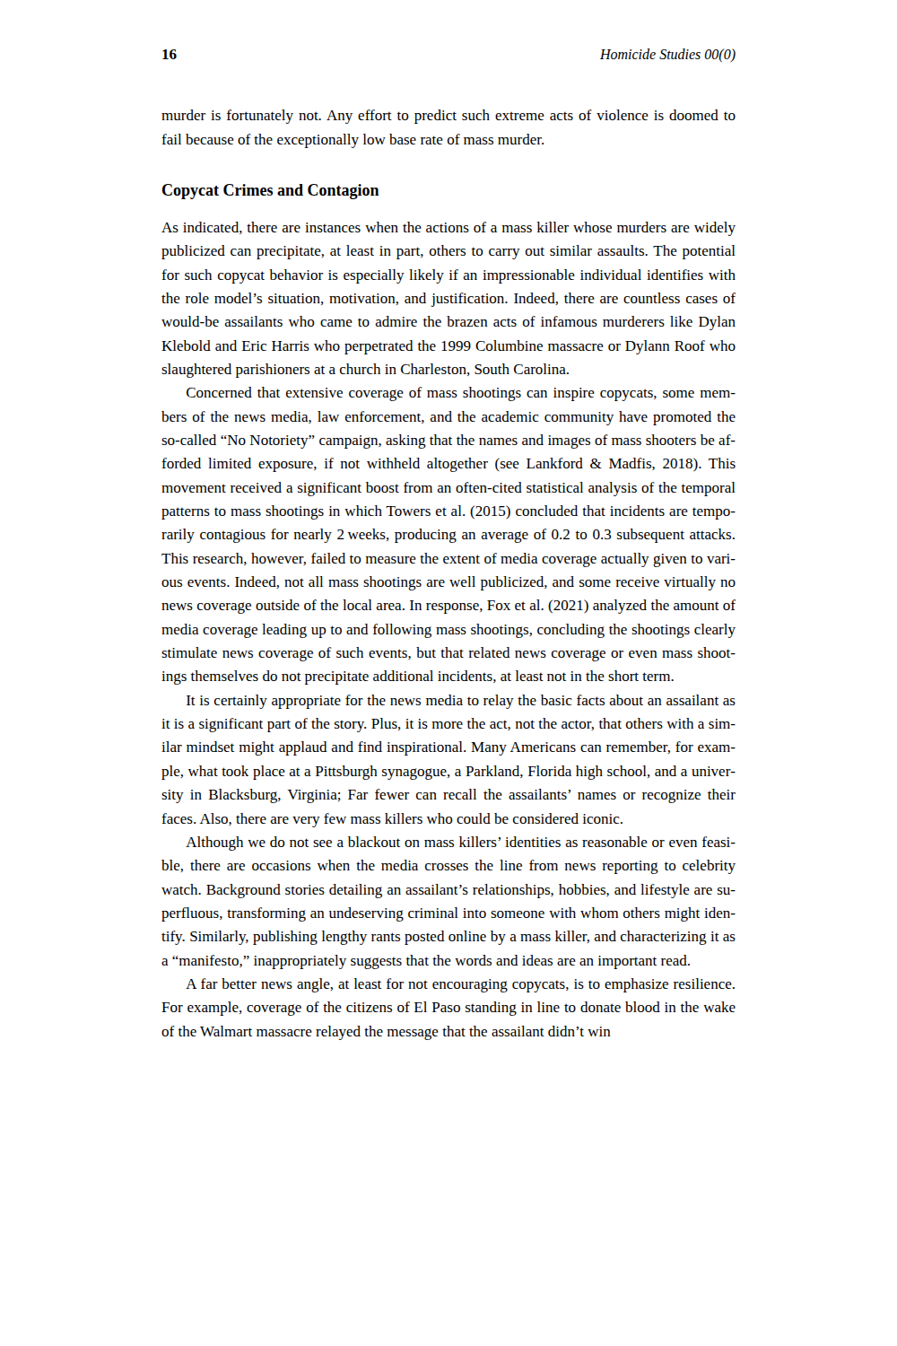16 Homicide Studies 00(0)
murder is fortunately not. Any effort to predict such extreme acts of violence is doomed to fail because of the exceptionally low base rate of mass murder.
Copycat Crimes and Contagion
As indicated, there are instances when the actions of a mass killer whose murders are widely publicized can precipitate, at least in part, others to carry out similar assaults. The potential for such copycat behavior is especially likely if an impressionable individual identifies with the role model’s situation, motivation, and justification. Indeed, there are countless cases of would-be assailants who came to admire the brazen acts of infamous murderers like Dylan Klebold and Eric Harris who perpetrated the 1999 Columbine massacre or Dylann Roof who slaughtered parishioners at a church in Charleston, South Carolina.
Concerned that extensive coverage of mass shootings can inspire copycats, some members of the news media, law enforcement, and the academic community have promoted the so-called “No Notoriety” campaign, asking that the names and images of mass shooters be afforded limited exposure, if not withheld altogether (see Lankford & Madfis, 2018). This movement received a significant boost from an often-cited statistical analysis of the temporal patterns to mass shootings in which Towers et al. (2015) concluded that incidents are temporarily contagious for nearly 2 weeks, producing an average of 0.2 to 0.3 subsequent attacks. This research, however, failed to measure the extent of media coverage actually given to various events. Indeed, not all mass shootings are well publicized, and some receive virtually no news coverage outside of the local area. In response, Fox et al. (2021) analyzed the amount of media coverage leading up to and following mass shootings, concluding the shootings clearly stimulate news coverage of such events, but that related news coverage or even mass shootings themselves do not precipitate additional incidents, at least not in the short term.
It is certainly appropriate for the news media to relay the basic facts about an assailant as it is a significant part of the story. Plus, it is more the act, not the actor, that others with a similar mindset might applaud and find inspirational. Many Americans can remember, for example, what took place at a Pittsburgh synagogue, a Parkland, Florida high school, and a university in Blacksburg, Virginia; Far fewer can recall the assailants’ names or recognize their faces. Also, there are very few mass killers who could be considered iconic.
Although we do not see a blackout on mass killers’ identities as reasonable or even feasible, there are occasions when the media crosses the line from news reporting to celebrity watch. Background stories detailing an assailant’s relationships, hobbies, and lifestyle are superfluous, transforming an undeserving criminal into someone with whom others might identify. Similarly, publishing lengthy rants posted online by a mass killer, and characterizing it as a “manifesto,” inappropriately suggests that the words and ideas are an important read.
A far better news angle, at least for not encouraging copycats, is to emphasize resilience. For example, coverage of the citizens of El Paso standing in line to donate blood in the wake of the Walmart massacre relayed the message that the assailant didn’t win